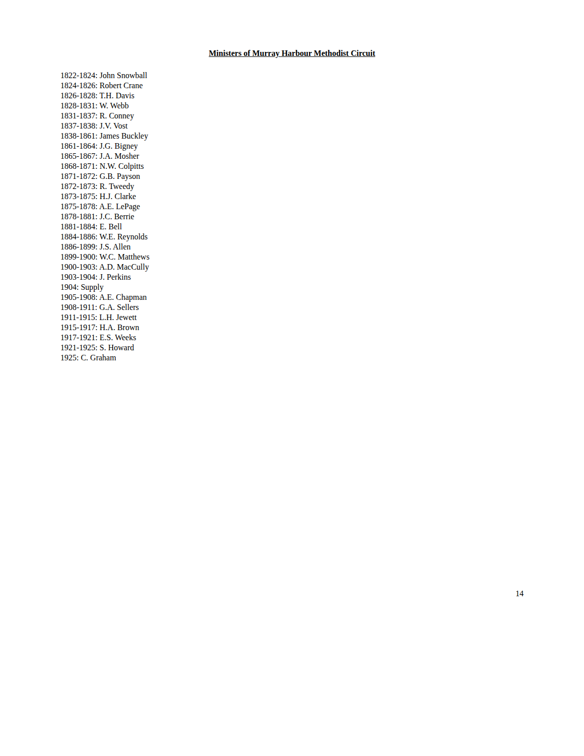Ministers of Murray Harbour Methodist Circuit
1822-1824: John Snowball
1824-1826: Robert Crane
1826-1828: T.H. Davis
1828-1831: W. Webb
1831-1837: R. Conney
1837-1838: J.V. Vost
1838-1861: James Buckley
1861-1864: J.G. Bigney
1865-1867: J.A. Mosher
1868-1871: N.W. Colpitts
1871-1872: G.B. Payson
1872-1873: R. Tweedy
1873-1875: H.J. Clarke
1875-1878: A.E. LePage
1878-1881: J.C. Berrie
1881-1884: E. Bell
1884-1886: W.E. Reynolds
1886-1899: J.S. Allen
1899-1900: W.C. Matthews
1900-1903: A.D. MacCully
1903-1904: J. Perkins
1904: Supply
1905-1908: A.E. Chapman
1908-1911: G.A. Sellers
1911-1915: L.H. Jewett
1915-1917: H.A. Brown
1917-1921: E.S. Weeks
1921-1925: S. Howard
1925: C. Graham
14